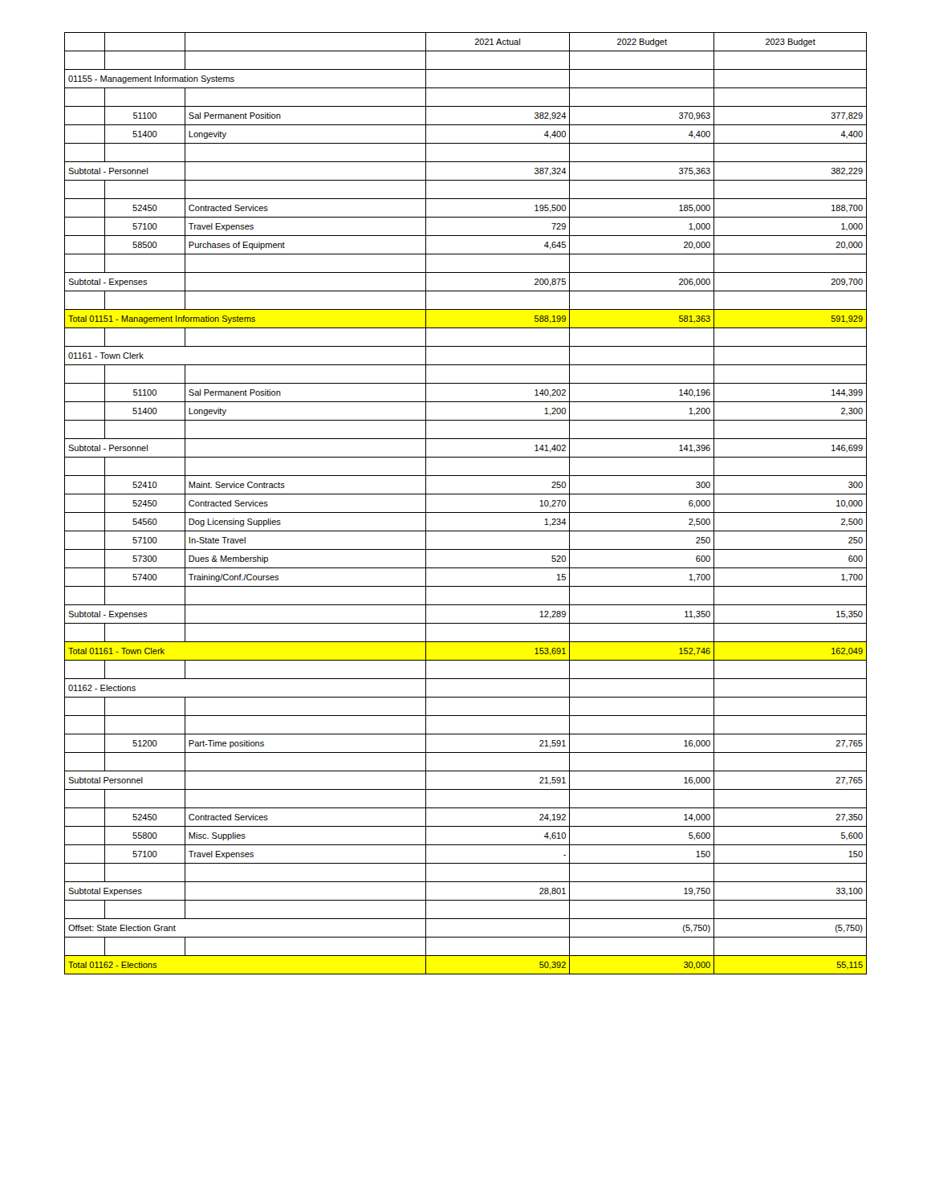| | | | 2021 Actual | 2022 Budget | 2023 Budget |
| 01155 - Management Information Systems | | | |
| | 51100 | Sal Permanent Position | 382,924 | 370,963 | 377,829 |
| | 51400 | Longevity | 4,400 | 4,400 | 4,400 |
| Subtotal - Personnel | | 387,324 | 375,363 | 382,229 |
| | 52450 | Contracted Services | 195,500 | 185,000 | 188,700 |
| | 57100 | Travel Expenses | 729 | 1,000 | 1,000 |
| | 58500 | Purchases of Equipment | 4,645 | 20,000 | 20,000 |
| Subtotal - Expenses | | 200,875 | 206,000 | 209,700 |
| Total 01151 - Management Information Systems | 588,199 | 581,363 | 591,929 |
| 01161 - Town Clerk | | | |
| | 51100 | Sal Permanent Position | 140,202 | 140,196 | 144,399 |
| | 51400 | Longevity | 1,200 | 1,200 | 2,300 |
| Subtotal - Personnel | | 141,402 | 141,396 | 146,699 |
| | 52410 | Maint. Service Contracts | 250 | 300 | 300 |
| | 52450 | Contracted Services | 10,270 | 6,000 | 10,000 |
| | 54560 | Dog Licensing Supplies | 1,234 | 2,500 | 2,500 |
| | 57100 | In-State Travel | | 250 | 250 |
| | 57300 | Dues & Membership | 520 | 600 | 600 |
| | 57400 | Training/Conf./Courses | 15 | 1,700 | 1,700 |
| Subtotal - Expenses | | 12,289 | 11,350 | 15,350 |
| Total 01161 - Town Clerk | 153,691 | 152,746 | 162,049 |
| 01162 - Elections | | | |
| | 51200 | Part-Time positions | 21,591 | 16,000 | 27,765 |
| Subtotal Personnel | | 21,591 | 16,000 | 27,765 |
| | 52450 | Contracted Services | 24,192 | 14,000 | 27,350 |
| | 55800 | Misc. Supplies | 4,610 | 5,600 | 5,600 |
| | 57100 | Travel Expenses | - | 150 | 150 |
| Subtotal Expenses | | 28,801 | 19,750 | 33,100 |
| Offset: State Election Grant | | (5,750) | (5,750) |
| Total 01162 - Elections | 50,392 | 30,000 | 55,115 |